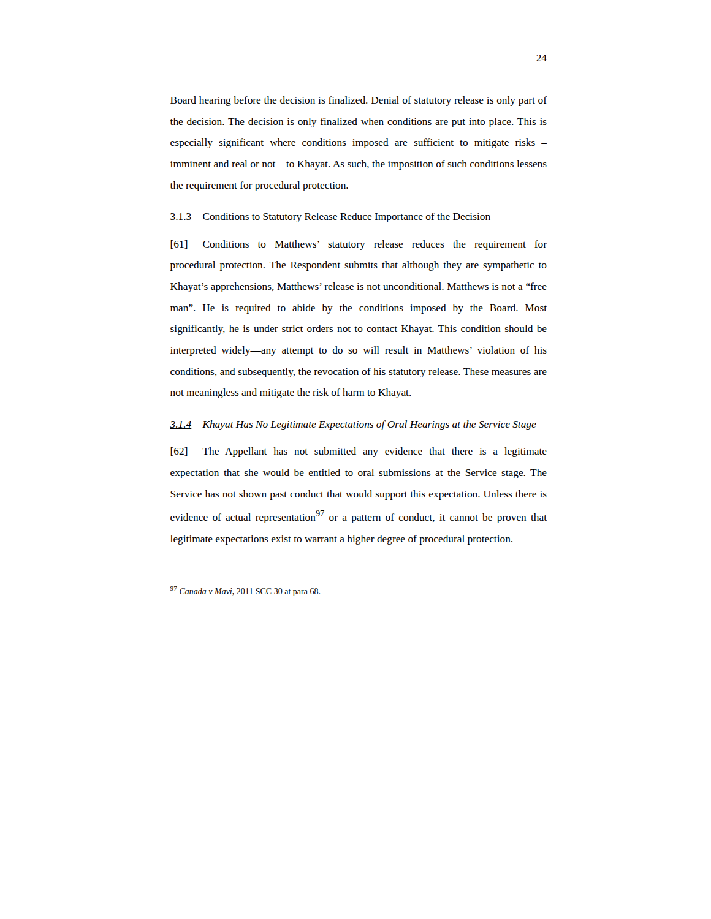24
Board hearing before the decision is finalized. Denial of statutory release is only part of the decision. The decision is only finalized when conditions are put into place. This is especially significant where conditions imposed are sufficient to mitigate risks – imminent and real or not – to Khayat. As such, the imposition of such conditions lessens the requirement for procedural protection.
3.1.3 Conditions to Statutory Release Reduce Importance of the Decision
[61] Conditions to Matthews’ statutory release reduces the requirement for procedural protection. The Respondent submits that although they are sympathetic to Khayat’s apprehensions, Matthews’ release is not unconditional. Matthews is not a “free man”. He is required to abide by the conditions imposed by the Board. Most significantly, he is under strict orders not to contact Khayat. This condition should be interpreted widely—any attempt to do so will result in Matthews’ violation of his conditions, and subsequently, the revocation of his statutory release. These measures are not meaningless and mitigate the risk of harm to Khayat.
3.1.4 Khayat Has No Legitimate Expectations of Oral Hearings at the Service Stage
[62] The Appellant has not submitted any evidence that there is a legitimate expectation that she would be entitled to oral submissions at the Service stage. The Service has not shown past conduct that would support this expectation. Unless there is evidence of actual representation97 or a pattern of conduct, it cannot be proven that legitimate expectations exist to warrant a higher degree of procedural protection.
97 Canada v Mavi, 2011 SCC 30 at para 68.